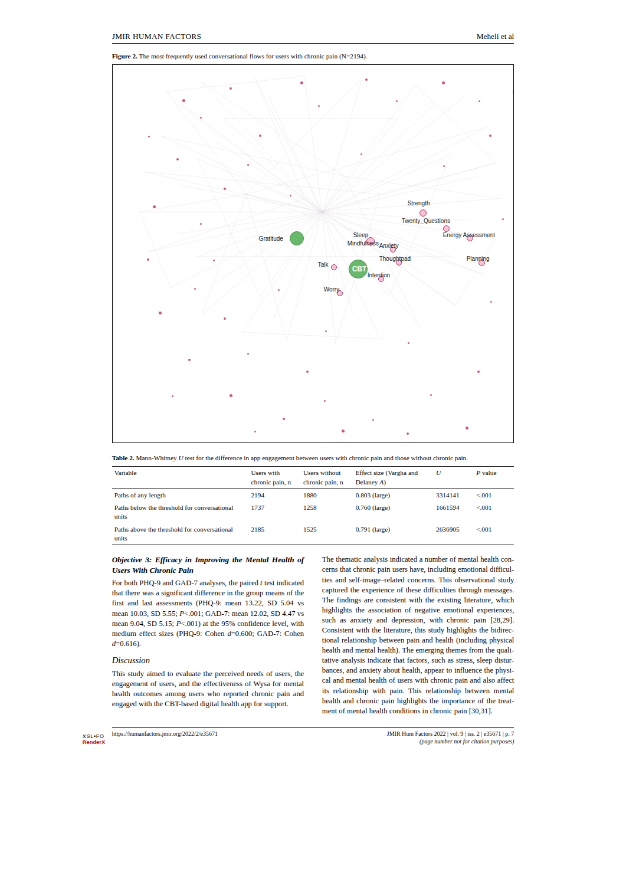JMIR HUMAN FACTORS
Meheli et al
Figure 2. The most frequently used conversational flows for users with chronic pain (N=2194).
Strength
Twenty_Questions
Gratitude
Sleep
Mindfulness
Energy Assessment
Anxiety
Thoughtpad
Planning
CBT
Talk
Intention
Worry
Table 2. Mann-Whitney U test for the difference in app engagement between users with chronic pain and those without chronic pain.
| Variable | Users with chronic pain, n | Users without chronic pain, n | Effect size (Vargha and Delaney A ) | U | P value |
| --- | --- | --- | --- | --- | --- |
| Paths of any length | 2194 | 1880 | 0.803 (large) | 3314141 | <.001 |
| Paths below the threshold for conversational units | 1737 | 1258 | 0.760 (large) | 1661594 | <.001 |
| Paths above the threshold for conversational units | 2185 | 1525 | 0.791 (large) | 2636905 | <.001 |
Objective 3: Efficacy in Improving the Mental Health of Users With Chronic Pain
For both PHQ-9 and GAD-7 analyses, the paired t test indicated that there was a significant difference in the group means of the first and last assessments (PHQ-9: mean 13.22, SD 5.04 vs mean 10.03, SD 5.55; P<.001; GAD-7: mean 12.02, SD 4.47 vs mean 9.04, SD 5.15; P<.001) at the 95% confidence level, with medium effect sizes (PHQ-9: Cohen d=0.600; GAD-7: Cohen d=0.616).
Discussion
This study aimed to evaluate the perceived needs of users, the engagement of users, and the effectiveness of Wysa for mental health outcomes among users who reported chronic pain and engaged with the CBT-based digital health app for support.
The thematic analysis indicated a number of mental health concerns that chronic pain users have, including emotional difficulties and self-image–related concerns. This observational study captured the experience of these difficulties through messages. The findings are consistent with the existing literature, which highlights the association of negative emotional experiences, such as anxiety and depression, with chronic pain [28,29]. Consistent with the literature, this study highlights the bidirectional relationship between pain and health (including physical health and mental health). The emerging themes from the qualitative analysis indicate that factors, such as stress, sleep disturbances, and anxiety about health, appear to influence the physical and mental health of users with chronic pain and also affect its relationship with pain. This relationship between mental health and chronic pain highlights the importance of the treatment of mental health conditions in chronic pain [30,31].
https://humanfactors.jmir.org/2022/2/e35671
JMIR Hum Factors 2022 | vol. 9 | iss. 2 | e35671 | p. 7
(page number not for citation purposes)
XSL•FO
RenderX